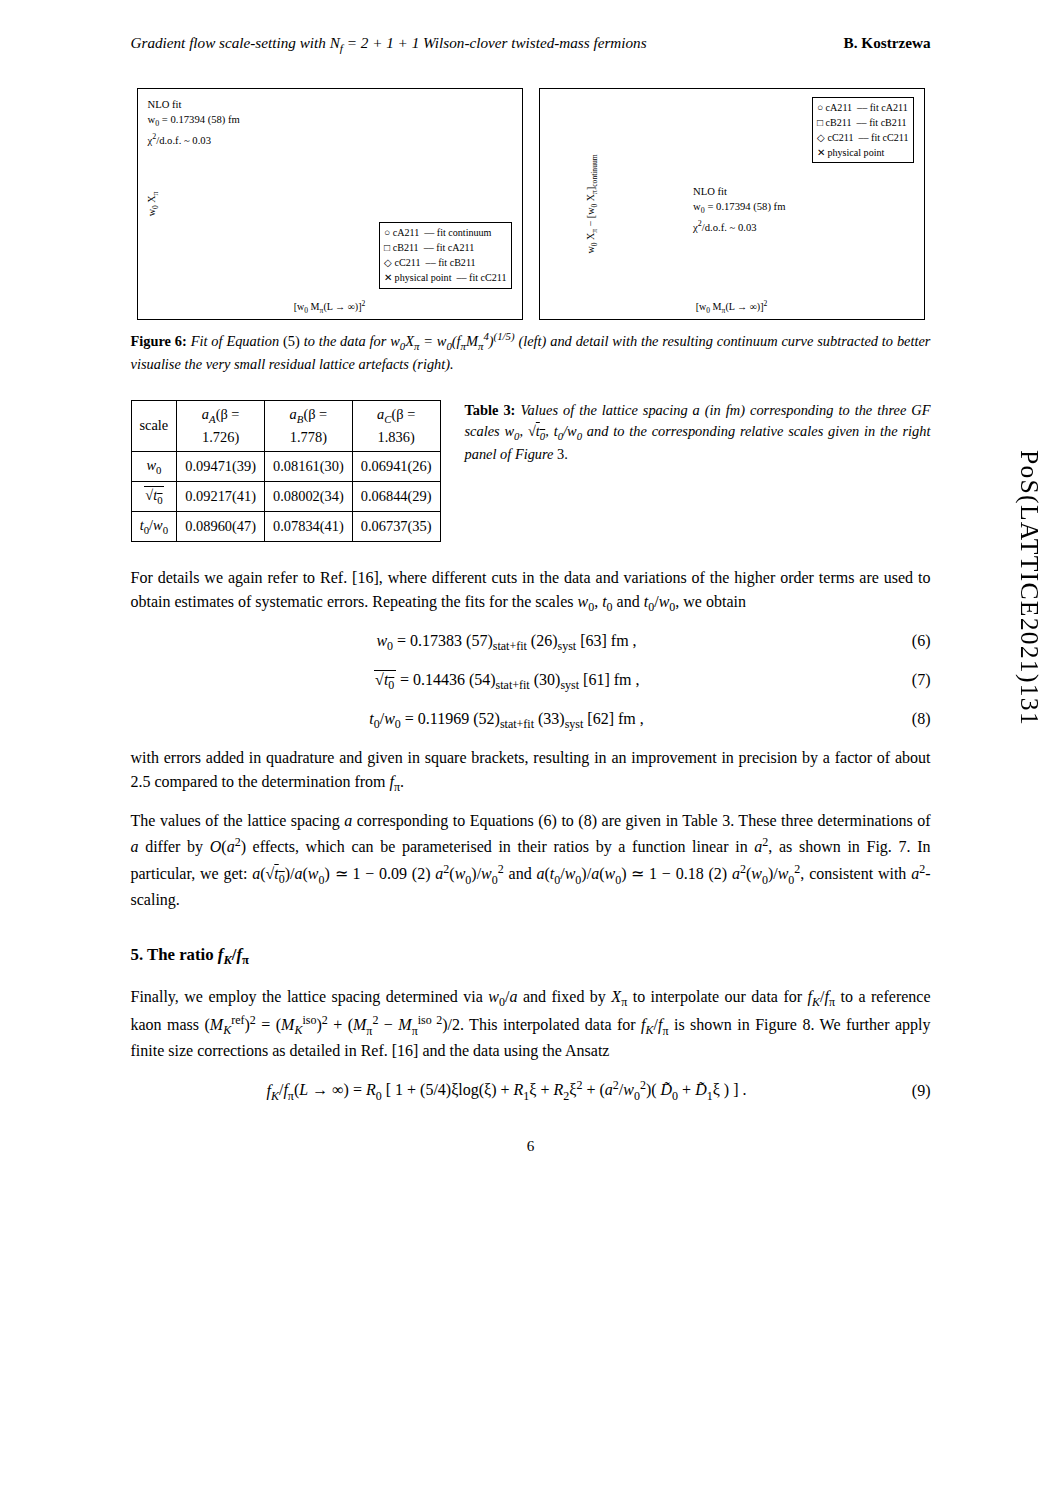PoS(LATTICE2021)131
Gradient flow scale-setting with Nf = 2 + 1 + 1 Wilson-clover twisted-mass fermions B. Kostrzewa
NLO fit
w0 = 0.17394 (58) fm
χ2/d.o.f. ~ 0.03
○ cA211 — fit continuum
□ cB211 –– fit cA211
◇ cC211 –– fit cB211
✕ physical point –– fit cC211
[w0 Mπ(L → ∞)]2
w0 Xπ
○ cA211 –– fit cA211
□ cB211 –– fit cB211
◇ cC211 –– fit cC211
✕ physical point
NLO fit
w0 = 0.17394 (58) fm
χ2/d.o.f. ~ 0.03
[w0 Mπ(L → ∞)]2
w0 Xπ − [w0 Xπ]continuum
Figure 6: Fit of Equation (5) to the data for w0Xπ = w0(fπMπ4)(1/5) (left) and detail with the resulting continuum curve subtracted to better visualise the very small residual lattice artefacts (right).
| scale | a A (β = 1.726) | a B (β = 1.778) | a C (β = 1.836) |
| --- | --- | --- | --- |
| w 0 | 0.09471(39) | 0.08161(30) | 0.06941(26) |
| √ t 0 | 0.09217(41) | 0.08002(34) | 0.06844(29) |
| t 0 / w 0 | 0.08960(47) | 0.07834(41) | 0.06737(35) |
Table 3: Values of the lattice spacing a (in fm) corresponding to the three GF scales w0, √t0, t0/w0 and to the corresponding relative scales given in the right panel of Figure 3.
For details we again refer to Ref. [16], where different cuts in the data and variations of the higher order terms are used to obtain estimates of systematic errors. Repeating the fits for the scales w0, t0 and t0/w0, we obtain
w0 = 0.17383 (57)stat+fit (26)syst [63] fm ,
(6)
√t0 = 0.14436 (54)stat+fit (30)syst [61] fm ,
(7)
t0/w0 = 0.11969 (52)stat+fit (33)syst [62] fm ,
(8)
with errors added in quadrature and given in square brackets, resulting in an improvement in precision by a factor of about 2.5 compared to the determination from fπ.
The values of the lattice spacing a corresponding to Equations (6) to (8) are given in Table 3. These three determinations of a differ by O(a2) effects, which can be parameterised in their ratios by a function linear in a2, as shown in Fig. 7. In particular, we get: a(√t0)/a(w0) ≃ 1 − 0.09 (2) a2(w0)/w02 and a(t0/w0)/a(w0) ≃ 1 − 0.18 (2) a2(w0)/w02, consistent with a2-scaling.
5. The ratio fK/fπ
Finally, we employ the lattice spacing determined via w0/a and fixed by Xπ to interpolate our data for fK/fπ to a reference kaon mass (MKref)2 = (MKiso)2 + (Mπ2 − Mπiso 2)/2. This interpolated data for fK/fπ is shown in Figure 8. We further apply finite size corrections as detailed in Ref. [16] and the data using the Ansatz
fK/fπ(L → ∞) = R0 [ 1 + (5/4)ξlog(ξ) + R1ξ + R2ξ2 + (a2/w02)( D̃0 + D̃1ξ ) ] .
(9)
6